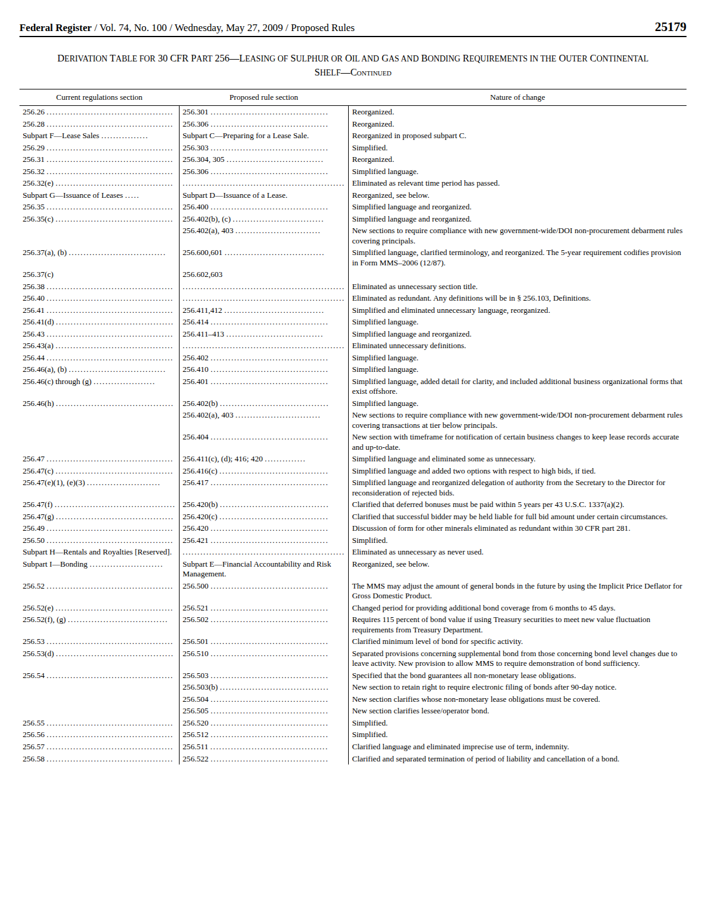Federal Register / Vol. 74, No. 100 / Wednesday, May 27, 2009 / Proposed Rules
25179
DERIVATION TABLE FOR 30 CFR PART 256—LEASING OF SULPHUR OR OIL AND GAS AND BONDING REQUIREMENTS IN THE OUTER CONTINENTAL SHELF—Continued
| Current regulations section | Proposed rule section | Nature of change |
| --- | --- | --- |
| 256.26 ........................................... | 256.301 ........................................ | Reorganized. |
| 256.28 ........................................... | 256.306 ........................................ | Reorganized. |
| Subpart F—Lease Sales ................ | Subpart C—Preparing for a Lease Sale. | Reorganized in proposed subpart C. |
| 256.29 ........................................... | 256.303 ........................................ | Simplified. |
| 256.31 ........................................... | 256.304, 305 ................................. | Reorganized. |
| 256.32 ........................................... | 256.306 ........................................ | Simplified language. |
| 256.32(e) ........................................ | ....................................................... | Eliminated as relevant time period has passed. |
| Subpart G—Issuance of Leases ..... | Subpart D—Issuance of a Lease. | Reorganized, see below. |
| 256.35 ........................................... | 256.400 ........................................ | Simplified language and reorganized. |
| 256.35(c) ........................................ | 256.402(b), (c) ............................... | Simplified language and reorganized. |
| | 256.402(a), 403 ............................. | New sections to require compliance with new government-wide/DOI non-procurement debarment rules covering principals. |
| 256.37(a), (b) ................................. | 256.600,601 .................................. | Simplified language, clarified terminology, and reorganized. The 5-year requirement codifies provision in Form MMS–2006 (12/87). |
| 256.37(c) | 256.602,603 | |
| 256.38 ........................................... | ....................................................... | Eliminated as unnecessary section title. |
| 256.40 ........................................... | ....................................................... | Eliminated as redundant. Any definitions will be in § 256.103, Definitions. |
| 256.41 ........................................... | 256.411,412 .................................. | Simplified and eliminated unnecessary language, reorganized. |
| 256.41(d) ........................................ | 256.414 ........................................ | Simplified language. |
| 256.43 ........................................... | 256.411–413 ................................. | Simplified language and reorganized. |
| 256.43(a) ........................................ | ....................................................... | Eliminated unnecessary definitions. |
| 256.44 ........................................... | 256.402 ........................................ | Simplified language. |
| 256.46(a), (b) ................................. | 256.410 ........................................ | Simplified language. |
| 256.46(c) through (g) ..................... | 256.401 ........................................ | Simplified language, added detail for clarity, and included additional business organizational forms that exist offshore. |
| 256.46(h) ........................................ | 256.402(b) ..................................... | Simplified language. |
| | 256.402(a), 403 ............................. | New sections to require compliance with new government-wide/DOI non-procurement debarment rules covering transactions at tier below principals. |
| | 256.404 ........................................ | New section with timeframe for notification of certain business changes to keep lease records accurate and up-to-date. |
| 256.47 ........................................... | 256.411(c), (d); 416; 420 .............. | Simplified language and eliminated some as unnecessary. |
| 256.47(c) ........................................ | 256.416(c) ..................................... | Simplified language and added two options with respect to high bids, if tied. |
| 256.47(e)(1), (e)(3) ......................... | 256.417 ........................................ | Simplified language and reorganized delegation of authority from the Secretary to the Director for reconsideration of rejected bids. |
| 256.47(f) ......................................... | 256.420(b) ..................................... | Clarified that deferred bonuses must be paid within 5 years per 43 U.S.C. 1337(a)(2). |
| 256.47(g) ........................................ | 256.420(c) ..................................... | Clarified that successful bidder may be held liable for full bid amount under certain circumstances. |
| 256.49 ........................................... | 256.420 ........................................ | Discussion of form for other minerals eliminated as redundant within 30 CFR part 281. |
| 256.50 ........................................... | 256.421 ........................................ | Simplified. |
| Subpart H—Rentals and Royalties [Reserved]. | ....................................................... | Eliminated as unnecessary as never used. |
| Subpart I—Bonding ......................... | Subpart E—Financial Accountability and Risk Management. | Reorganized, see below. |
| 256.52 ........................................... | 256.500 ........................................ | The MMS may adjust the amount of general bonds in the future by using the Implicit Price Deflator for Gross Domestic Product. |
| 256.52(e) ........................................ | 256.521 ........................................ | Changed period for providing additional bond coverage from 6 months to 45 days. |
| 256.52(f), (g) .................................. | 256.502 ........................................ | Requires 115 percent of bond value if using Treasury securities to meet new value fluctuation requirements from Treasury Department. |
| 256.53 ........................................... | 256.501 ........................................ | Clarified minimum level of bond for specific activity. |
| 256.53(d) ........................................ | 256.510 ........................................ | Separated provisions concerning supplemental bond from those concerning bond level changes due to leave activity. New provision to allow MMS to require demonstration of bond sufficiency. |
| 256.54 ........................................... | 256.503 ........................................ | Specified that the bond guarantees all non-monetary lease obligations. |
| | 256.503(b) ..................................... | New section to retain right to require electronic filing of bonds after 90-day notice. |
| | 256.504 ........................................ | New section clarifies whose non-monetary lease obligations must be covered. |
| | 256.505 ........................................ | New section clarifies lessee/operator bond. |
| 256.55 ........................................... | 256.520 ........................................ | Simplified. |
| 256.56 ........................................... | 256.512 ........................................ | Simplified. |
| 256.57 ........................................... | 256.511 ........................................ | Clarified language and eliminated imprecise use of term, indemnity. |
| 256.58 ........................................... | 256.522 ........................................ | Clarified and separated termination of period of liability and cancellation of a bond. |